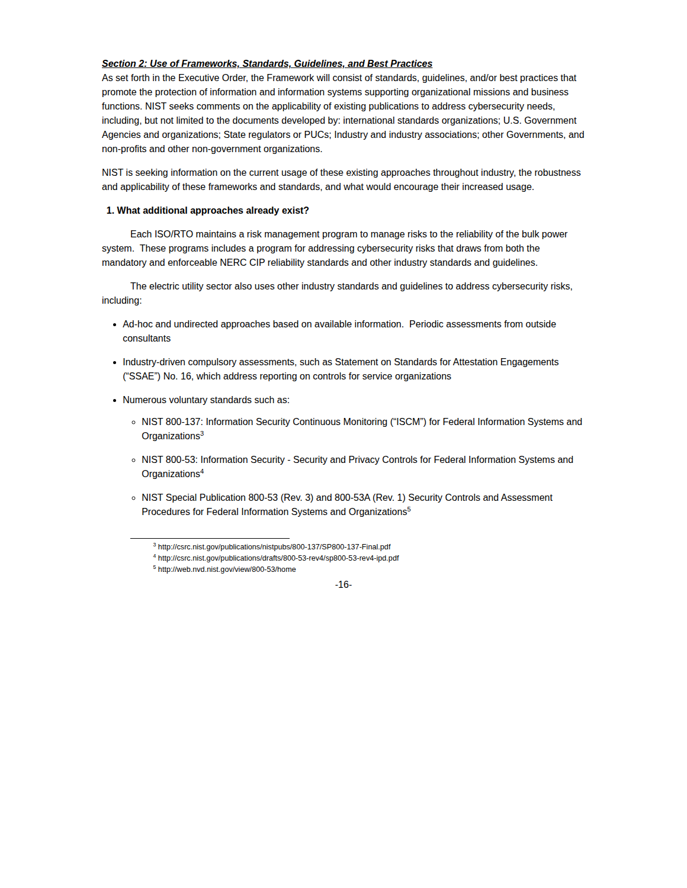Section 2: Use of Frameworks, Standards, Guidelines, and Best Practices
As set forth in the Executive Order, the Framework will consist of standards, guidelines, and/or best practices that promote the protection of information and information systems supporting organizational missions and business functions. NIST seeks comments on the applicability of existing publications to address cybersecurity needs, including, but not limited to the documents developed by: international standards organizations; U.S. Government Agencies and organizations; State regulators or PUCs; Industry and industry associations; other Governments, and non-profits and other non-government organizations.
NIST is seeking information on the current usage of these existing approaches throughout industry, the robustness and applicability of these frameworks and standards, and what would encourage their increased usage.
What additional approaches already exist?
Each ISO/RTO maintains a risk management program to manage risks to the reliability of the bulk power system. These programs includes a program for addressing cybersecurity risks that draws from both the mandatory and enforceable NERC CIP reliability standards and other industry standards and guidelines.
The electric utility sector also uses other industry standards and guidelines to address cybersecurity risks, including:
Ad-hoc and undirected approaches based on available information. Periodic assessments from outside consultants
Industry-driven compulsory assessments, such as Statement on Standards for Attestation Engagements (“SSAE”) No. 16, which address reporting on controls for service organizations
Numerous voluntary standards such as:
NIST 800-137: Information Security Continuous Monitoring (“ISCM”) for Federal Information Systems and Organizations3
NIST 800-53: Information Security - Security and Privacy Controls for Federal Information Systems and Organizations4
NIST Special Publication 800-53 (Rev. 3) and 800-53A (Rev. 1) Security Controls and Assessment Procedures for Federal Information Systems and Organizations5
3 http://csrc.nist.gov/publications/nistpubs/800-137/SP800-137-Final.pdf
4 http://csrc.nist.gov/publications/drafts/800-53-rev4/sp800-53-rev4-ipd.pdf
5 http://web.nvd.nist.gov/view/800-53/home
-16-